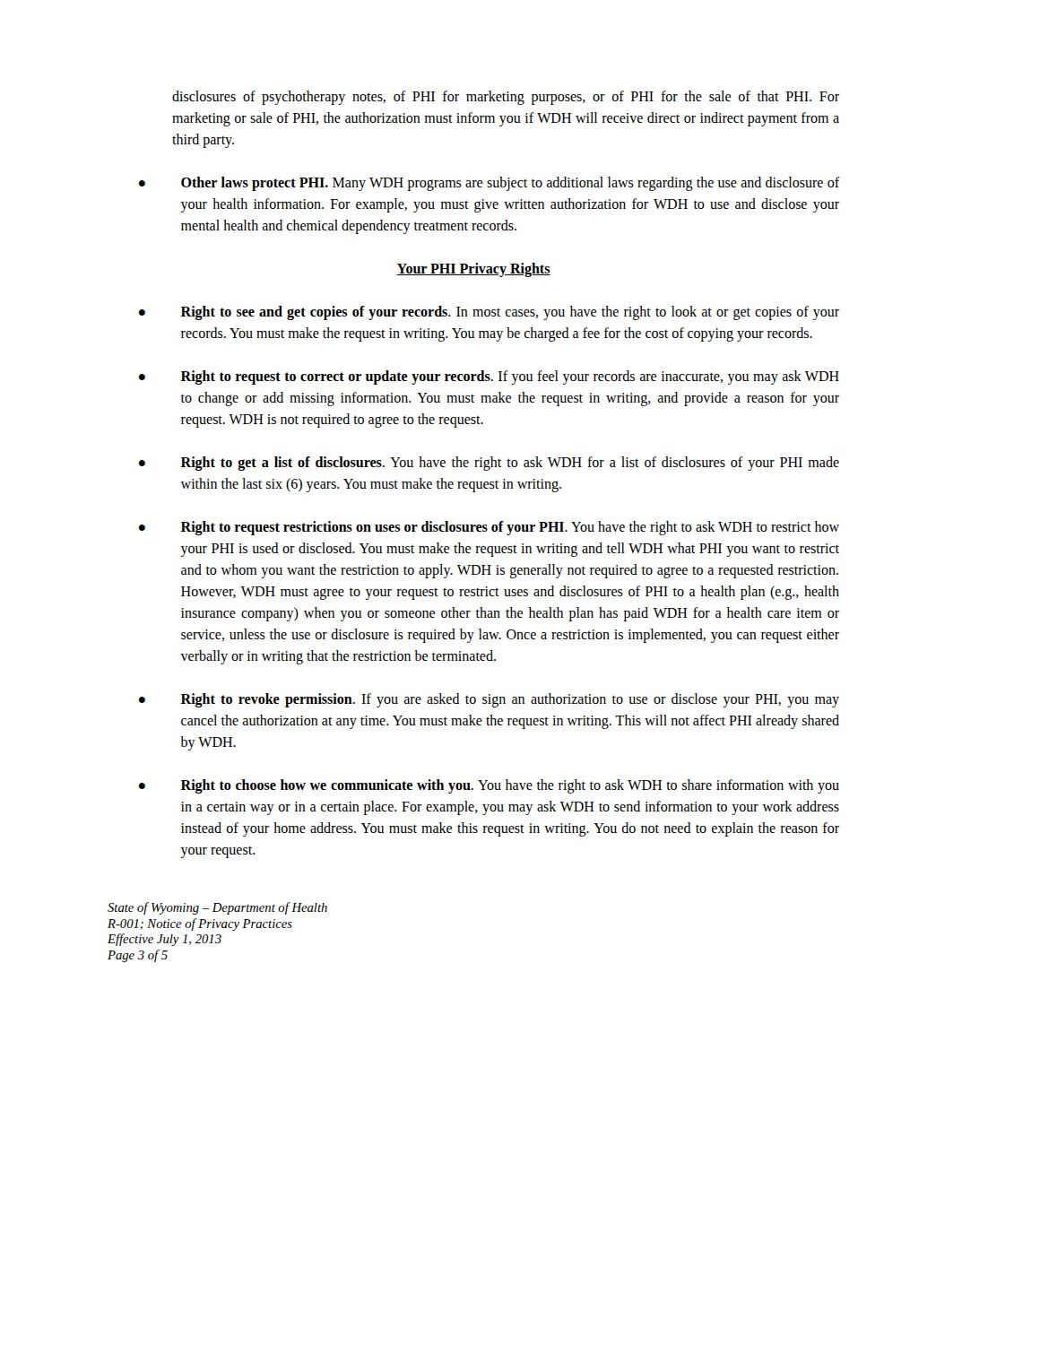disclosures of psychotherapy notes, of PHI for marketing purposes, or of PHI for the sale of that PHI. For marketing or sale of PHI, the authorization must inform you if WDH will receive direct or indirect payment from a third party.
●
Other laws protect PHI. Many WDH programs are subject to additional laws regarding the use and disclosure of your health information. For example, you must give written authorization for WDH to use and disclose your mental health and chemical dependency treatment records.
Your PHI Privacy Rights
●
Right to see and get copies of your records. In most cases, you have the right to look at or get copies of your records. You must make the request in writing. You may be charged a fee for the cost of copying your records.
●
Right to request to correct or update your records. If you feel your records are inaccurate, you may ask WDH to change or add missing information. You must make the request in writing, and provide a reason for your request. WDH is not required to agree to the request.
●
Right to get a list of disclosures. You have the right to ask WDH for a list of disclosures of your PHI made within the last six (6) years. You must make the request in writing.
●
Right to request restrictions on uses or disclosures of your PHI. You have the right to ask WDH to restrict how your PHI is used or disclosed. You must make the request in writing and tell WDH what PHI you want to restrict and to whom you want the restriction to apply. WDH is generally not required to agree to a requested restriction. However, WDH must agree to your request to restrict uses and disclosures of PHI to a health plan (e.g., health insurance company) when you or someone other than the health plan has paid WDH for a health care item or service, unless the use or disclosure is required by law. Once a restriction is implemented, you can request either verbally or in writing that the restriction be terminated.
●
Right to revoke permission. If you are asked to sign an authorization to use or disclose your PHI, you may cancel the authorization at any time. You must make the request in writing. This will not affect PHI already shared by WDH.
●
Right to choose how we communicate with you. You have the right to ask WDH to share information with you in a certain way or in a certain place. For example, you may ask WDH to send information to your work address instead of your home address. You must make this request in writing. You do not need to explain the reason for your request.
State of Wyoming – Department of Health
R-001; Notice of Privacy Practices
Effective July 1, 2013
Page 3 of 5